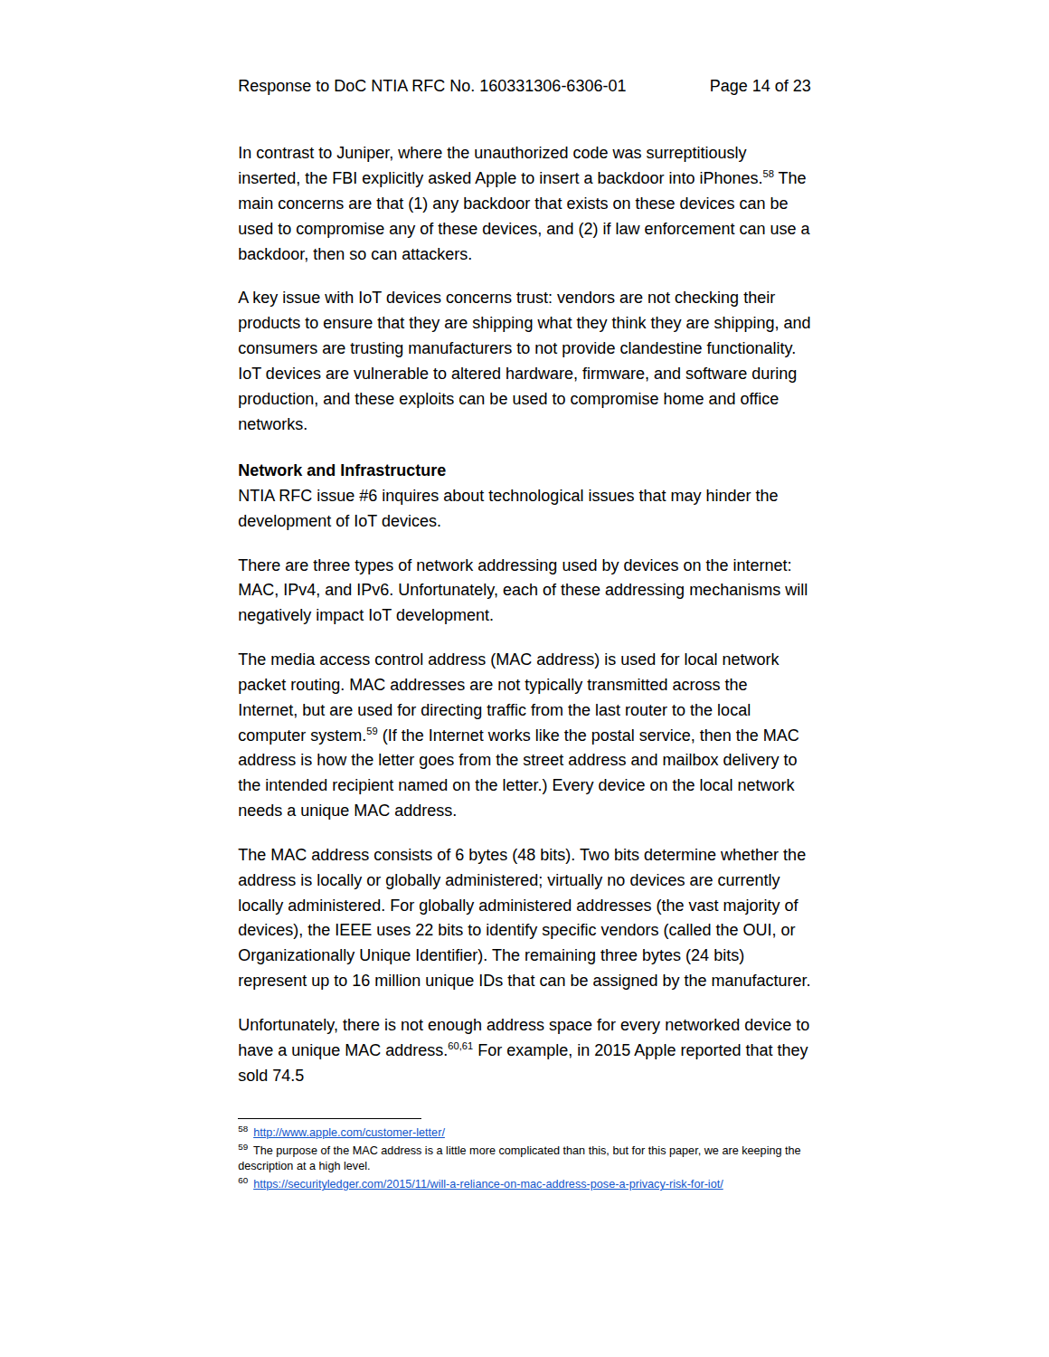Response to DoC NTIA RFC No. 160331306-6306-01 Page 14 of 23
In contrast to Juniper, where the unauthorized code was surreptitiously inserted, the FBI explicitly asked Apple to insert a backdoor into iPhones.58 The main concerns are that (1) any backdoor that exists on these devices can be used to compromise any of these devices, and (2) if law enforcement can use a backdoor, then so can attackers.
A key issue with IoT devices concerns trust: vendors are not checking their products to ensure that they are shipping what they think they are shipping, and consumers are trusting manufacturers to not provide clandestine functionality. IoT devices are vulnerable to altered hardware, firmware, and software during production, and these exploits can be used to compromise home and office networks.
Network and Infrastructure
NTIA RFC issue #6 inquires about technological issues that may hinder the development of IoT devices.
There are three types of network addressing used by devices on the internet: MAC, IPv4, and IPv6. Unfortunately, each of these addressing mechanisms will negatively impact IoT development.
The media access control address (MAC address) is used for local network packet routing. MAC addresses are not typically transmitted across the Internet, but are used for directing traffic from the last router to the local computer system.59 (If the Internet works like the postal service, then the MAC address is how the letter goes from the street address and mailbox delivery to the intended recipient named on the letter.) Every device on the local network needs a unique MAC address.
The MAC address consists of 6 bytes (48 bits). Two bits determine whether the address is locally or globally administered; virtually no devices are currently locally administered. For globally administered addresses (the vast majority of devices), the IEEE uses 22 bits to identify specific vendors (called the OUI, or Organizationally Unique Identifier). The remaining three bytes (24 bits) represent up to 16 million unique IDs that can be assigned by the manufacturer.
Unfortunately, there is not enough address space for every networked device to have a unique MAC address.60,61 For example, in 2015 Apple reported that they sold 74.5
58 http://www.apple.com/customer-letter/
59 The purpose of the MAC address is a little more complicated than this, but for this paper, we are keeping the description at a high level.
60 https://securityledger.com/2015/11/will-a-reliance-on-mac-address-pose-a-privacy-risk-for-iot/